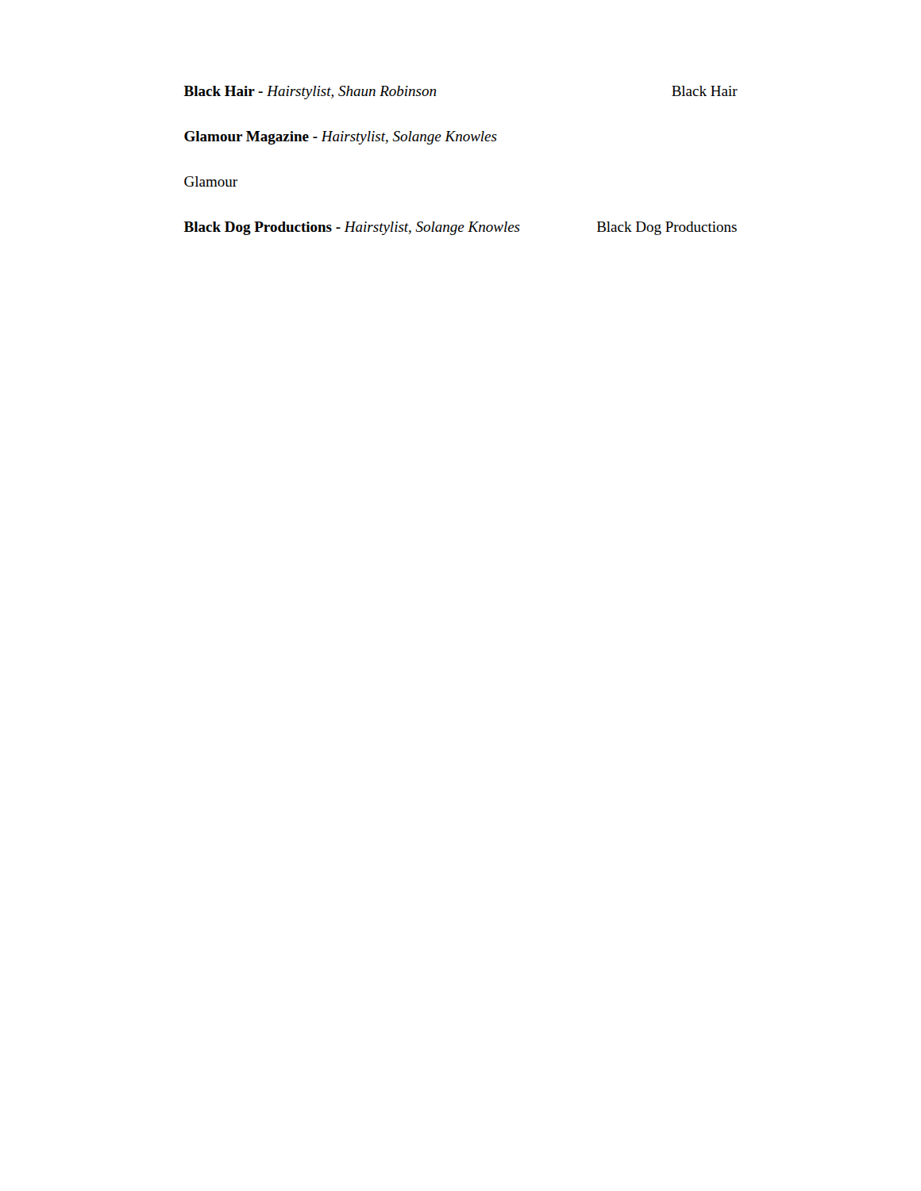Black Hair - Hairstylist, Shaun Robinson
Black Hair
Glamour Magazine - Hairstylist, Solange Knowles
Glamour
Black Dog Productions - Hairstylist, Solange Knowles
Black Dog Productions